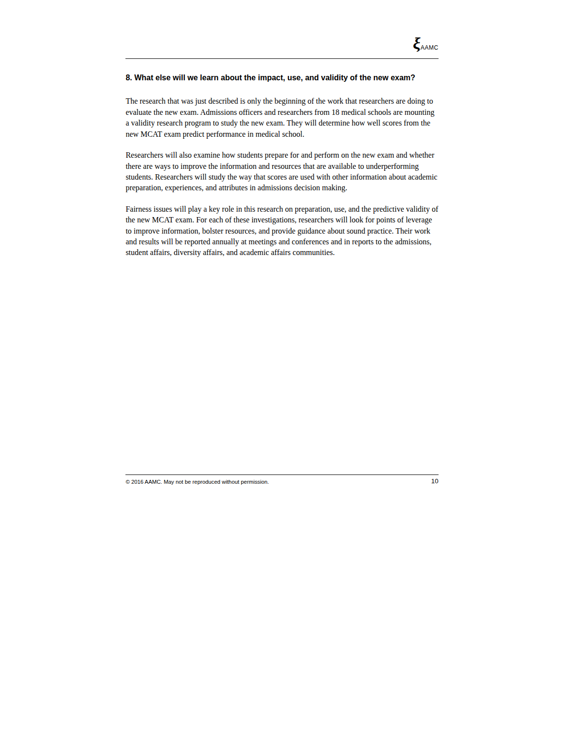ξAAMC
8. What else will we learn about the impact, use, and validity of the new exam?
The research that was just described is only the beginning of the work that researchers are doing to evaluate the new exam. Admissions officers and researchers from 18 medical schools are mounting a validity research program to study the new exam. They will determine how well scores from the new MCAT exam predict performance in medical school.
Researchers will also examine how students prepare for and perform on the new exam and whether there are ways to improve the information and resources that are available to underperforming students. Researchers will study the way that scores are used with other information about academic preparation, experiences, and attributes in admissions decision making.
Fairness issues will play a key role in this research on preparation, use, and the predictive validity of the new MCAT exam. For each of these investigations, researchers will look for points of leverage to improve information, bolster resources, and provide guidance about sound practice. Their work and results will be reported annually at meetings and conferences and in reports to the admissions, student affairs, diversity affairs, and academic affairs communities.
© 2016 AAMC. May not be reproduced without permission. 10